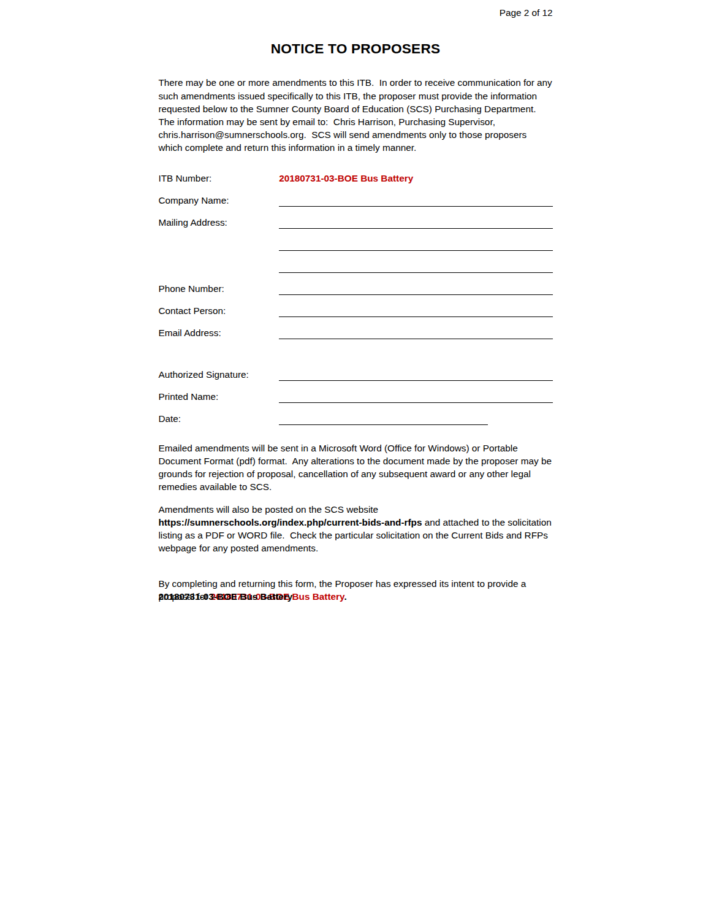Page 2 of 12
NOTICE TO PROPOSERS
There may be one or more amendments to this ITB. In order to receive communication for any such amendments issued specifically to this ITB, the proposer must provide the information requested below to the Sumner County Board of Education (SCS) Purchasing Department. The information may be sent by email to: Chris Harrison, Purchasing Supervisor, chris.harrison@sumnerschools.org. SCS will send amendments only to those proposers which complete and return this information in a timely manner.
| ITB Number: | 20180731-03-BOE Bus Battery |
| Company Name: | |
| Mailing Address: | |
| Phone Number: | |
| Contact Person: | |
| Email Address: | |
| Authorized Signature: | |
| Printed Name: | |
| Date: | |
Emailed amendments will be sent in a Microsoft Word (Office for Windows) or Portable Document Format (pdf) format. Any alterations to the document made by the proposer may be grounds for rejection of proposal, cancellation of any subsequent award or any other legal remedies available to SCS.
Amendments will also be posted on the SCS website https://sumnerschools.org/index.php/current-bids-and-rfps and attached to the solicitation listing as a PDF or WORD file. Check the particular solicitation on the Current Bids and RFPs webpage for any posted amendments.
By completing and returning this form, the Proposer has expressed its intent to provide a proposal for 20180731-03-BOE Bus Battery.
20180731-03-BOE Bus Battery